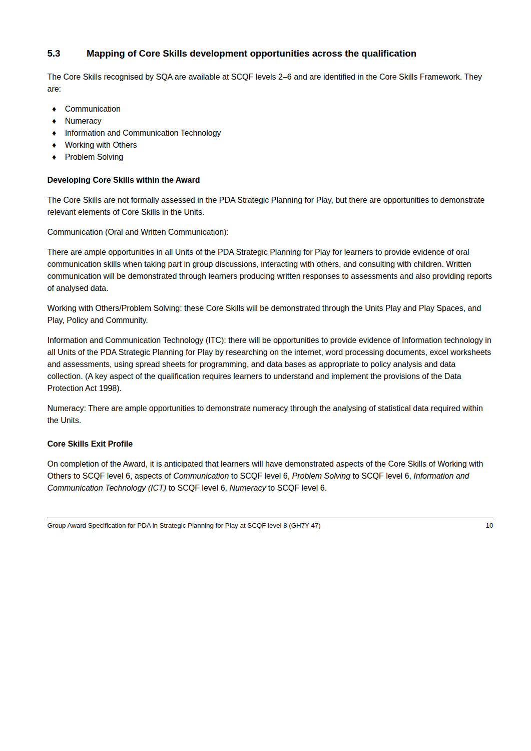5.3 Mapping of Core Skills development opportunities across the qualification
The Core Skills recognised by SQA are available at SCQF levels 2–6 and are identified in the Core Skills Framework. They are:
Communication
Numeracy
Information and Communication Technology
Working with Others
Problem Solving
Developing Core Skills within the Award
The Core Skills are not formally assessed in the PDA Strategic Planning for Play, but there are opportunities to demonstrate relevant elements of Core Skills in the Units.
Communication (Oral and Written Communication):
There are ample opportunities in all Units of the PDA Strategic Planning for Play for learners to provide evidence of oral communication skills when taking part in group discussions, interacting with others, and consulting with children. Written communication will be demonstrated through learners producing written responses to assessments and also providing reports of analysed data.
Working with Others/Problem Solving: these Core Skills will be demonstrated through the Units Play and Play Spaces, and Play, Policy and Community.
Information and Communication Technology (ITC): there will be opportunities to provide evidence of Information technology in all Units of the PDA Strategic Planning for Play by researching on the internet, word processing documents, excel worksheets and assessments, using spread sheets for programming, and data bases as appropriate to policy analysis and data collection. (A key aspect of the qualification requires learners to understand and implement the provisions of the Data Protection Act 1998).
Numeracy: There are ample opportunities to demonstrate numeracy through the analysing of statistical data required within the Units.
Core Skills Exit Profile
On completion of the Award, it is anticipated that learners will have demonstrated aspects of the Core Skills of Working with Others to SCQF level 6, aspects of Communication to SCQF level 6, Problem Solving to SCQF level 6, Information and Communication Technology (ICT) to SCQF level 6, Numeracy to SCQF level 6.
Group Award Specification for PDA in Strategic Planning for Play at SCQF level 8 (GH7Y 47) 10